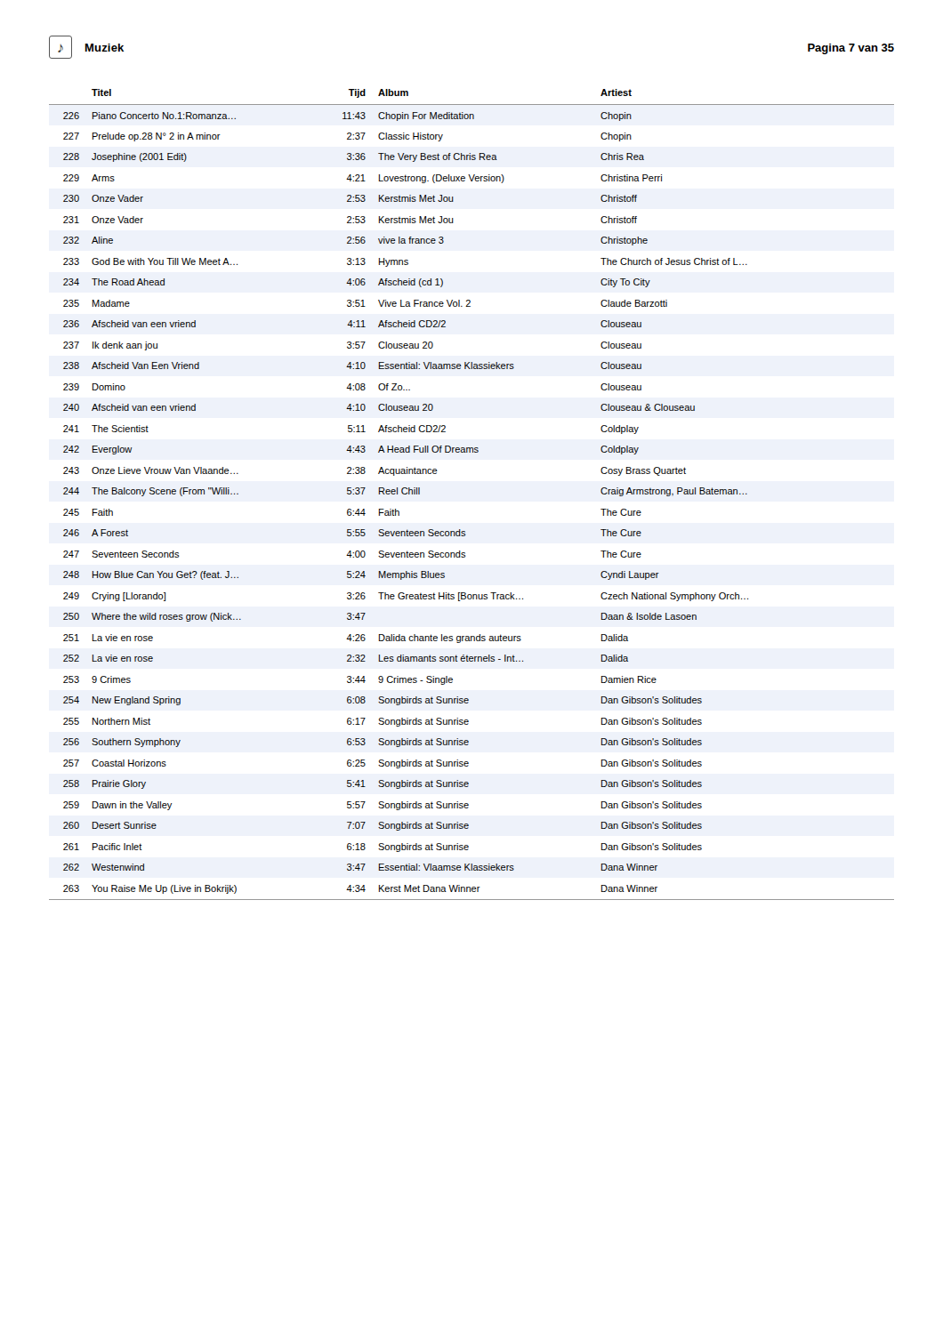♪
Muziek
Pagina 7 van 35
| | Titel | Tijd | Album | Artiest |
| --- | --- | --- | --- | --- |
| 226 | Piano Concerto No.1:Romanza… | 11:43 | Chopin For Meditation | Chopin |
| 227 | Prelude op.28 N° 2 in A minor | 2:37 | Classic History | Chopin |
| 228 | Josephine (2001 Edit) | 3:36 | The Very Best of Chris Rea | Chris Rea |
| 229 | Arms | 4:21 | Lovestrong. (Deluxe Version) | Christina Perri |
| 230 | Onze Vader | 2:53 | Kerstmis Met Jou | Christoff |
| 231 | Onze Vader | 2:53 | Kerstmis Met Jou | Christoff |
| 232 | Aline | 2:56 | vive la france 3 | Christophe |
| 233 | God Be with You Till We Meet A… | 3:13 | Hymns | The Church of Jesus Christ of L… |
| 234 | The Road Ahead | 4:06 | Afscheid (cd 1) | City To City |
| 235 | Madame | 3:51 | Vive La France Vol. 2 | Claude Barzotti |
| 236 | Afscheid van een vriend | 4:11 | Afscheid CD2/2 | Clouseau |
| 237 | Ik denk aan jou | 3:57 | Clouseau 20 | Clouseau |
| 238 | Afscheid Van Een Vriend | 4:10 | Essential: Vlaamse Klassiekers | Clouseau |
| 239 | Domino | 4:08 | Of Zo... | Clouseau |
| 240 | Afscheid van een vriend | 4:10 | Clouseau 20 | Clouseau & Clouseau |
| 241 | The Scientist | 5:11 | Afscheid CD2/2 | Coldplay |
| 242 | Everglow | 4:43 | A Head Full Of Dreams | Coldplay |
| 243 | Onze Lieve Vrouw Van Vlaande… | 2:38 | Acquaintance | Cosy Brass Quartet |
| 244 | The Balcony Scene (From "Willi… | 5:37 | Reel Chill | Craig Armstrong, Paul Bateman… |
| 245 | Faith | 6:44 | Faith | The Cure |
| 246 | A Forest | 5:55 | Seventeen Seconds | The Cure |
| 247 | Seventeen Seconds | 4:00 | Seventeen Seconds | The Cure |
| 248 | How Blue Can You Get? (feat. J… | 5:24 | Memphis Blues | Cyndi Lauper |
| 249 | Crying [Llorando] | 3:26 | The Greatest Hits [Bonus Track… | Czech National Symphony Orch… |
| 250 | Where the wild roses grow (Nick… | 3:47 | | Daan & Isolde Lasoen |
| 251 | La vie en rose | 4:26 | Dalida chante les grands auteurs | Dalida |
| 252 | La vie en rose | 2:32 | Les diamants sont éternels - Int… | Dalida |
| 253 | 9 Crimes | 3:44 | 9 Crimes - Single | Damien Rice |
| 254 | New England Spring | 6:08 | Songbirds at Sunrise | Dan Gibson's Solitudes |
| 255 | Northern Mist | 6:17 | Songbirds at Sunrise | Dan Gibson's Solitudes |
| 256 | Southern Symphony | 6:53 | Songbirds at Sunrise | Dan Gibson's Solitudes |
| 257 | Coastal Horizons | 6:25 | Songbirds at Sunrise | Dan Gibson's Solitudes |
| 258 | Prairie Glory | 5:41 | Songbirds at Sunrise | Dan Gibson's Solitudes |
| 259 | Dawn in the Valley | 5:57 | Songbirds at Sunrise | Dan Gibson's Solitudes |
| 260 | Desert Sunrise | 7:07 | Songbirds at Sunrise | Dan Gibson's Solitudes |
| 261 | Pacific Inlet | 6:18 | Songbirds at Sunrise | Dan Gibson's Solitudes |
| 262 | Westenwind | 3:47 | Essential: Vlaamse Klassiekers | Dana Winner |
| 263 | You Raise Me Up (Live in Bokrijk) | 4:34 | Kerst Met Dana Winner | Dana Winner |